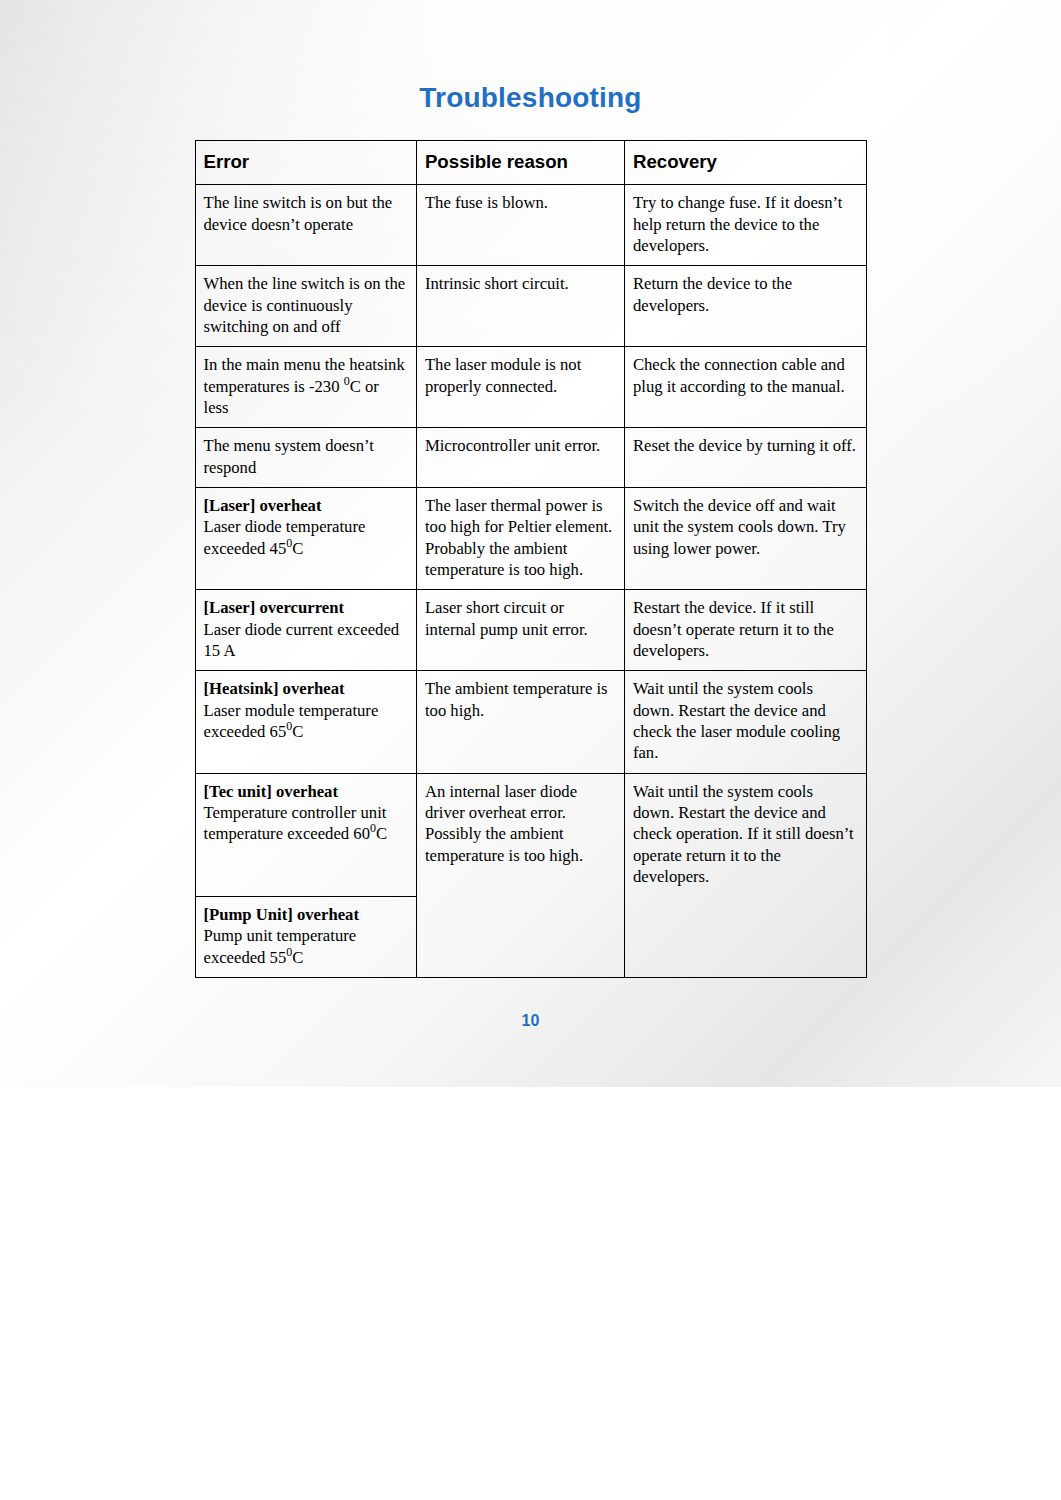Troubleshooting
| Error | Possible reason | Recovery |
| --- | --- | --- |
| The line switch is on but the device doesn’t operate | The fuse is blown. | Try to change fuse. If it doesn’t help return the device to the developers. |
| When the line switch is on the device is continuously switching on and off | Intrinsic short circuit. | Return the device to the developers. |
| In the main menu the heatsink temperatures is -230 0 C or less | The laser module is not properly connected. | Check the connection cable and plug it according to the manual. |
| The menu system doesn’t respond | Microcontroller unit error. | Reset the device by turning it off. |
| [Laser] overheat Laser diode temperature exceeded 45 0 C | The laser thermal power is too high for Peltier element. Probably the ambient temperature is too high. | Switch the device off and wait unit the system cools down. Try using lower power. |
| [Laser] overcurrent Laser diode current exceeded 15 A | Laser short circuit or internal pump unit error. | Restart the device. If it still doesn’t operate return it to the developers. |
| [Heatsink] overheat Laser module temperature exceeded 65 0 C | The ambient temperature is too high. | Wait until the system cools down. Restart the device and check the laser module cooling fan. |
| [Tec unit] overheat Temperature controller unit temperature exceeded 60 0 C | An internal laser diode driver overheat error. Possibly the ambient temperature is too high. | Wait until the system cools down. Restart the device and check operation. If it still doesn’t operate return it to the developers. |
| [Pump Unit] overheat Pump unit temperature exceeded 55 0 C | | |
10